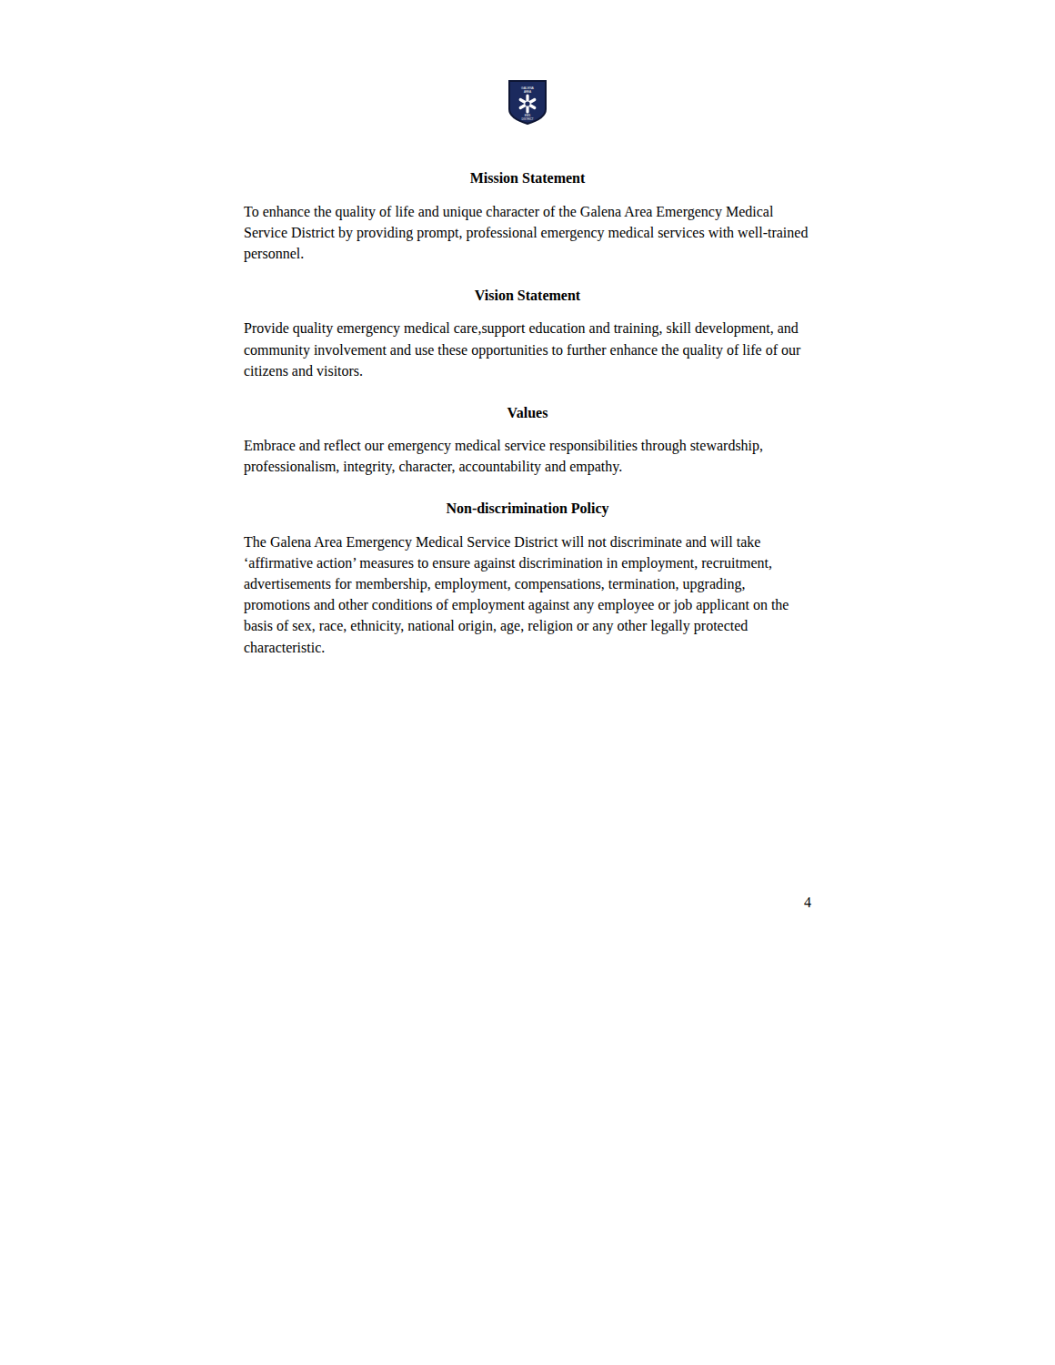GALENA AREA EMS DISTRICT
Mission Statement
To enhance the quality of life and unique character of the Galena Area Emergency Medical Service District by providing prompt, professional emergency medical services with well-trained personnel.
Vision Statement
Provide quality emergency medical care,support education and training, skill development, and community involvement and use these opportunities to further enhance the quality of life of our citizens and visitors.
Values
Embrace and reflect our emergency medical service responsibilities through stewardship, professionalism, integrity, character, accountability and empathy.
Non-discrimination Policy
The Galena Area Emergency Medical Service District will not discriminate and will take ‘affirmative action’ measures to ensure against discrimination in employment, recruitment, advertisements for membership, employment, compensations, termination, upgrading, promotions and other conditions of employment against any employee or job applicant on the basis of sex, race, ethnicity, national origin, age, religion or any other legally protected characteristic.
4